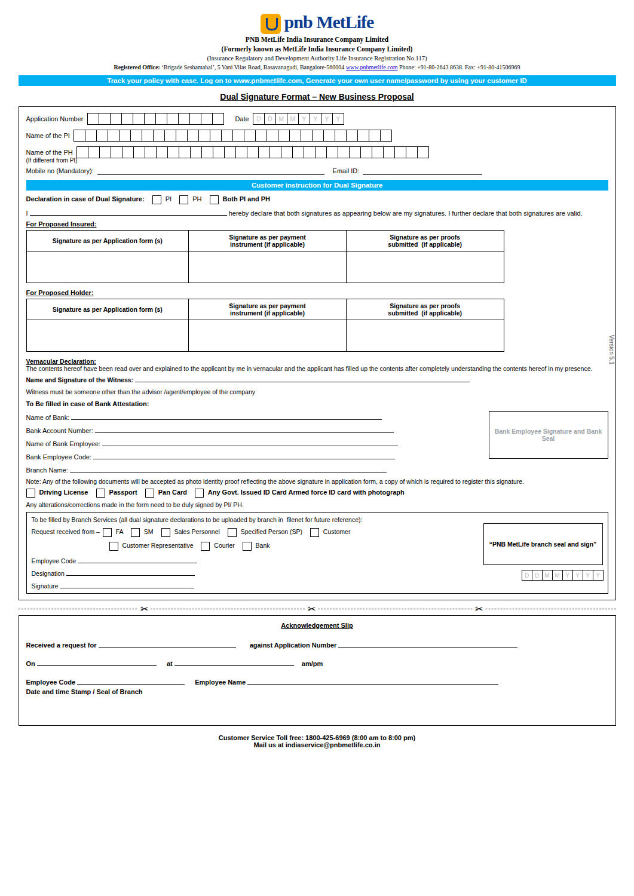pnb MetLife
PNB MetLife India Insurance Company Limited
(Formerly known as MetLife India Insurance Company Limited)
(Insurance Regulatory and Development Authority Life Insurance Registration No.117)
Registered Office: ‘Brigade Seshamahal’, 5 Vani Vilas Road, Basavanagudi, Bangalore-560004 www.pnbmetlife.com Phone: +91-80-2643 8638. Fax: +91-80-41506969
Track your policy with ease. Log on to www.pnbmetlife.com, Generate your own user name/password by using your customer ID
Dual Signature Format – New Business Proposal
Application Number Date DD MM YYYY
Name of the PI
Name of the PH
(If different from PI)
Mobile no (Mandatory): Email ID:
Customer instruction for Dual Signature
Declaration in case of Dual Signature: PI PH Both PI and PH
I hereby declare that both signatures as appearing below are my signatures. I further declare that both signatures are valid.
For Proposed Insured:
| Signature as per Application form (s) | Signature as per payment instrument (if applicable) | Signature as per proofs submitted (if applicable) |
| --- | --- | --- |
For Proposed Holder:
| Signature as per Application form (s) | Signature as per payment instrument (if applicable) | Signature as per proofs submitted (if applicable) |
| --- | --- | --- |
Vernacular Declaration:
The contents hereof have been read over and explained to the applicant by me in vernacular and the applicant has filled up the contents after completely understanding the contents hereof in my presence.
Name and Signature of the Witness:
Witness must be someone other than the advisor /agent/employee of the company
To Be filled in case of Bank Attestation:
Bank Employee Signature and Bank Seal
Name of Bank:
Bank Account Number:
Name of Bank Employee:
Bank Employee Code:
Branch Name:
Note: Any of the following documents will be accepted as photo identity proof reflecting the above signature in application form, a copy of which is required to register this signature.
Driving License Passport Pan Card Any Govt. Issued ID Card Armed force ID card with photograph
Any alterations/corrections made in the form need to be duly signed by PI/ PH.
“PNB MetLife branch seal and sign”
DD MM YYYY
To be filled by Branch Services (all dual signature declarations to be uploaded by branch in filenet for future reference):
Request received from – FA SM Sales Personnel Specified Person (SP) Customer
Customer Representative Courier Bank
Employee Code
Designation
Signature
✂ ✂ ✂
Acknowledgement Slip
Received a request for against Application Number
On at am/pm
Employee Code Employee Name
Date and time Stamp / Seal of Branch
Customer Service Toll free: 1800-425-6969 (8:00 am to 8:00 pm)
Mail us at indiaservice@pnbmetlife.co.in
Version 5.1